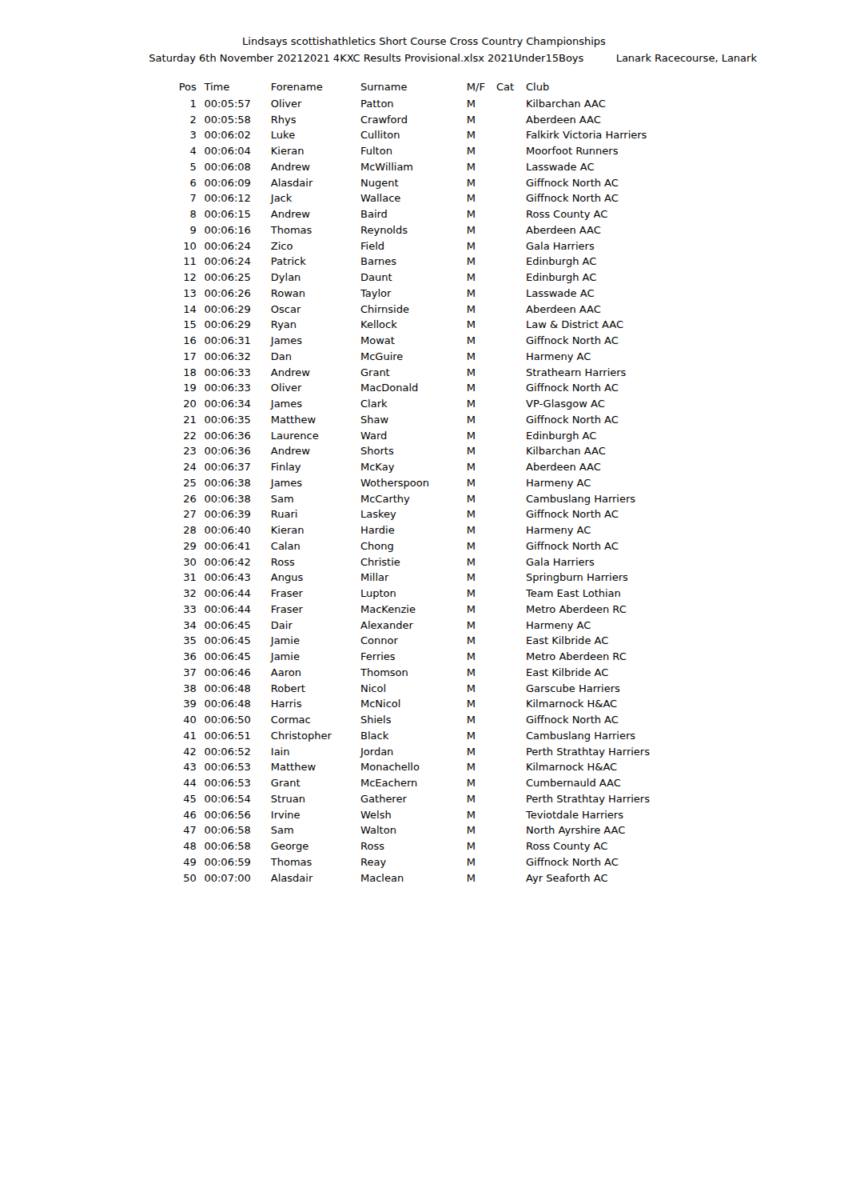Lindsays scottishathletics Short Course Cross Country Championships
Saturday 6th November 20212021 4KXC Results Provisional.xlsx 2021Under15Boys Lanark Racecourse, Lanark
| Pos | Time | Forename | Surname | M/F | Cat | Club |
| --- | --- | --- | --- | --- | --- | --- |
| 1 | 00:05:57 | Oliver | Patton | M | | Kilbarchan AAC |
| 2 | 00:05:58 | Rhys | Crawford | M | | Aberdeen AAC |
| 3 | 00:06:02 | Luke | Culliton | M | | Falkirk Victoria Harriers |
| 4 | 00:06:04 | Kieran | Fulton | M | | Moorfoot Runners |
| 5 | 00:06:08 | Andrew | McWilliam | M | | Lasswade AC |
| 6 | 00:06:09 | Alasdair | Nugent | M | | Giffnock North AC |
| 7 | 00:06:12 | Jack | Wallace | M | | Giffnock North AC |
| 8 | 00:06:15 | Andrew | Baird | M | | Ross County AC |
| 9 | 00:06:16 | Thomas | Reynolds | M | | Aberdeen AAC |
| 10 | 00:06:24 | Zico | Field | M | | Gala Harriers |
| 11 | 00:06:24 | Patrick | Barnes | M | | Edinburgh AC |
| 12 | 00:06:25 | Dylan | Daunt | M | | Edinburgh AC |
| 13 | 00:06:26 | Rowan | Taylor | M | | Lasswade AC |
| 14 | 00:06:29 | Oscar | Chirnside | M | | Aberdeen AAC |
| 15 | 00:06:29 | Ryan | Kellock | M | | Law & District AAC |
| 16 | 00:06:31 | James | Mowat | M | | Giffnock North AC |
| 17 | 00:06:32 | Dan | McGuire | M | | Harmeny AC |
| 18 | 00:06:33 | Andrew | Grant | M | | Strathearn Harriers |
| 19 | 00:06:33 | Oliver | MacDonald | M | | Giffnock North AC |
| 20 | 00:06:34 | James | Clark | M | | VP-Glasgow AC |
| 21 | 00:06:35 | Matthew | Shaw | M | | Giffnock North AC |
| 22 | 00:06:36 | Laurence | Ward | M | | Edinburgh AC |
| 23 | 00:06:36 | Andrew | Shorts | M | | Kilbarchan AAC |
| 24 | 00:06:37 | Finlay | McKay | M | | Aberdeen AAC |
| 25 | 00:06:38 | James | Wotherspoon | M | | Harmeny AC |
| 26 | 00:06:38 | Sam | McCarthy | M | | Cambuslang Harriers |
| 27 | 00:06:39 | Ruari | Laskey | M | | Giffnock North AC |
| 28 | 00:06:40 | Kieran | Hardie | M | | Harmeny AC |
| 29 | 00:06:41 | Calan | Chong | M | | Giffnock North AC |
| 30 | 00:06:42 | Ross | Christie | M | | Gala Harriers |
| 31 | 00:06:43 | Angus | Millar | M | | Springburn Harriers |
| 32 | 00:06:44 | Fraser | Lupton | M | | Team East Lothian |
| 33 | 00:06:44 | Fraser | MacKenzie | M | | Metro Aberdeen RC |
| 34 | 00:06:45 | Dair | Alexander | M | | Harmeny AC |
| 35 | 00:06:45 | Jamie | Connor | M | | East Kilbride AC |
| 36 | 00:06:45 | Jamie | Ferries | M | | Metro Aberdeen RC |
| 37 | 00:06:46 | Aaron | Thomson | M | | East Kilbride AC |
| 38 | 00:06:48 | Robert | Nicol | M | | Garscube Harriers |
| 39 | 00:06:48 | Harris | McNicol | M | | Kilmarnock H&AC |
| 40 | 00:06:50 | Cormac | Shiels | M | | Giffnock North AC |
| 41 | 00:06:51 | Christopher | Black | M | | Cambuslang Harriers |
| 42 | 00:06:52 | Iain | Jordan | M | | Perth Strathtay Harriers |
| 43 | 00:06:53 | Matthew | Monachello | M | | Kilmarnock H&AC |
| 44 | 00:06:53 | Grant | McEachern | M | | Cumbernauld AAC |
| 45 | 00:06:54 | Struan | Gatherer | M | | Perth Strathtay Harriers |
| 46 | 00:06:56 | Irvine | Welsh | M | | Teviotdale Harriers |
| 47 | 00:06:58 | Sam | Walton | M | | North Ayrshire AAC |
| 48 | 00:06:58 | George | Ross | M | | Ross County AC |
| 49 | 00:06:59 | Thomas | Reay | M | | Giffnock North AC |
| 50 | 00:07:00 | Alasdair | Maclean | M | | Ayr Seaforth AC |